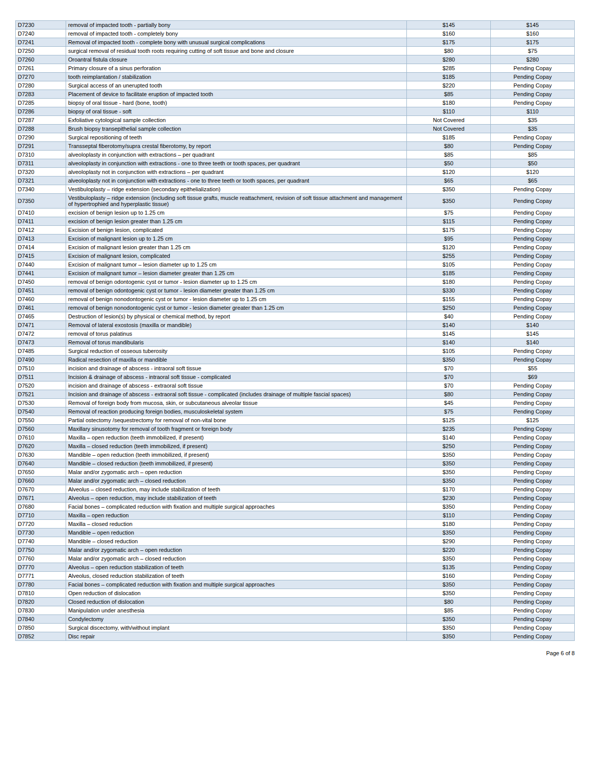| D7230 | removal of impacted tooth - partially bony | $145 | $145 |
| D7240 | removal of impacted tooth - completely bony | $160 | $160 |
| D7241 | Removal of impacted tooth - complete bony with unusual surgical complications | $175 | $175 |
| D7250 | surgical removal of residual tooth roots requiring cutting of soft tissue and bone and closure | $80 | $75 |
| D7260 | Oroantral fistula closure | $280 | $280 |
| D7261 | Primary closure of a sinus perforation | $285 | Pending Copay |
| D7270 | tooth reimplantation / stabilization | $185 | Pending Copay |
| D7280 | Surgical access of an unerupted tooth | $220 | Pending Copay |
| D7283 | Placement of device to facilitate eruption of impacted tooth | $85 | Pending Copay |
| D7285 | biopsy of oral tissue - hard (bone, tooth) | $180 | Pending Copay |
| D7286 | biopsy of oral tissue - soft | $110 | $110 |
| D7287 | Exfoliative cytological sample collection | Not Covered | $35 |
| D7288 | Brush biopsy transepithelial sample collection | Not Covered | $35 |
| D7290 | Surgical repositioning of teeth | $185 | Pending Copay |
| D7291 | Transseptal fiberotomy/supra crestal fiberotomy, by report | $80 | Pending Copay |
| D7310 | alveoloplasty in conjunction with extractions – per quadrant | $85 | $85 |
| D7311 | alveoloplasty in conjunction with extractions - one to three teeth or tooth spaces, per quadrant | $50 | $50 |
| D7320 | alveoloplasty not in conjunction with extractions – per quadrant | $120 | $120 |
| D7321 | alveoloplasty not in conjunction with extractions - one to three teeth or tooth spaces, per quadrant | $65 | $65 |
| D7340 | Vestibuloplasty – ridge extension (secondary epithelialization) | $350 | Pending Copay |
| D7350 | Vestibuloplasty – ridge extension (including soft tissue grafts, muscle reattachment, revision of soft tissue attachment and management of hypertrophied and hyperplastic tissue) | $350 | Pending Copay |
| D7410 | excision of benign lesion up to 1.25 cm | $75 | Pending Copay |
| D7411 | excision of benign lesion greater than 1.25 cm | $115 | Pending Copay |
| D7412 | Excision of benign lesion, complicated | $175 | Pending Copay |
| D7413 | Excision of malignant lesion up to 1.25 cm | $95 | Pending Copay |
| D7414 | Excision of malignant lesion greater than 1.25 cm | $120 | Pending Copay |
| D7415 | Excision of malignant lesion, complicated | $255 | Pending Copay |
| D7440 | Excision of malignant tumor – lesion diameter up to 1.25 cm | $105 | Pending Copay |
| D7441 | Excision of malignant tumor – lesion diameter greater than 1.25 cm | $185 | Pending Copay |
| D7450 | removal of benign odontogenic cyst or tumor - lesion diameter up to 1.25 cm | $180 | Pending Copay |
| D7451 | removal of benign odontogenic cyst or tumor - lesion diameter greater than 1.25 cm | $330 | Pending Copay |
| D7460 | removal of benign nonodontogenic cyst or tumor - lesion diameter up to 1.25 cm | $155 | Pending Copay |
| D7461 | removal of benign nonodontogenic cyst or tumor - lesion diameter greater than 1.25 cm | $250 | Pending Copay |
| D7465 | Destruction of lesion(s) by physical or chemical method, by report | $40 | Pending Copay |
| D7471 | Removal of lateral exostosis (maxilla or mandible) | $140 | $140 |
| D7472 | removal of torus palatinus | $145 | $145 |
| D7473 | Removal of torus mandibularis | $140 | $140 |
| D7485 | Surgical reduction of osseous tuberosity | $105 | Pending Copay |
| D7490 | Radical resection of maxilla or mandible | $350 | Pending Copay |
| D7510 | incision and drainage of abscess - intraoral soft tissue | $70 | $55 |
| D7511 | Incision & drainage of abscess - intraoral soft tissue - complicated | $70 | $69 |
| D7520 | incision and drainage of abscess - extraoral soft tissue | $70 | Pending Copay |
| D7521 | Incision and drainage of abscess - extraoral soft tissue - complicated (includes drainage of multiple fascial spaces) | $80 | Pending Copay |
| D7530 | Removal of foreign body from mucosa, skin, or subcutaneous alveolar tissue | $45 | Pending Copay |
| D7540 | Removal of reaction producing foreign bodies, musculoskeletal system | $75 | Pending Copay |
| D7550 | Partial ostectomy /sequestrectomy for removal of non-vital bone | $125 | $125 |
| D7560 | Maxillary sinusotomy for removal of tooth fragment or foreign body | $235 | Pending Copay |
| D7610 | Maxilla – open reduction (teeth immobilized, if present) | $140 | Pending Copay |
| D7620 | Maxilla – closed reduction (teeth immobilized, if present) | $250 | Pending Copay |
| D7630 | Mandible – open reduction (teeth immobilized, if present) | $350 | Pending Copay |
| D7640 | Mandible – closed reduction (teeth immobilized, if present) | $350 | Pending Copay |
| D7650 | Malar and/or zygomatic arch – open reduction | $350 | Pending Copay |
| D7660 | Malar and/or zygomatic arch – closed reduction | $350 | Pending Copay |
| D7670 | Alveolus – closed reduction, may include stabilization of teeth | $170 | Pending Copay |
| D7671 | Alveolus – open reduction, may include stabilization of teeth | $230 | Pending Copay |
| D7680 | Facial bones – complicated reduction with fixation and multiple surgical approaches | $350 | Pending Copay |
| D7710 | Maxilla – open reduction | $110 | Pending Copay |
| D7720 | Maxilla – closed reduction | $180 | Pending Copay |
| D7730 | Mandible – open reduction | $350 | Pending Copay |
| D7740 | Mandible – closed reduction | $290 | Pending Copay |
| D7750 | Malar and/or zygomatic arch – open reduction | $220 | Pending Copay |
| D7760 | Malar and/or zygomatic arch – closed reduction | $350 | Pending Copay |
| D7770 | Alveolus – open reduction stabilization of teeth | $135 | Pending Copay |
| D7771 | Alveolus, closed reduction stabilization of teeth | $160 | Pending Copay |
| D7780 | Facial bones – complicated reduction with fixation and multiple surgical approaches | $350 | Pending Copay |
| D7810 | Open reduction of dislocation | $350 | Pending Copay |
| D7820 | Closed reduction of dislocation | $80 | Pending Copay |
| D7830 | Manipulation under anesthesia | $85 | Pending Copay |
| D7840 | Condylectomy | $350 | Pending Copay |
| D7850 | Surgical discectomy, with/without implant | $350 | Pending Copay |
| D7852 | Disc repair | $350 | Pending Copay |
Page 6 of 8